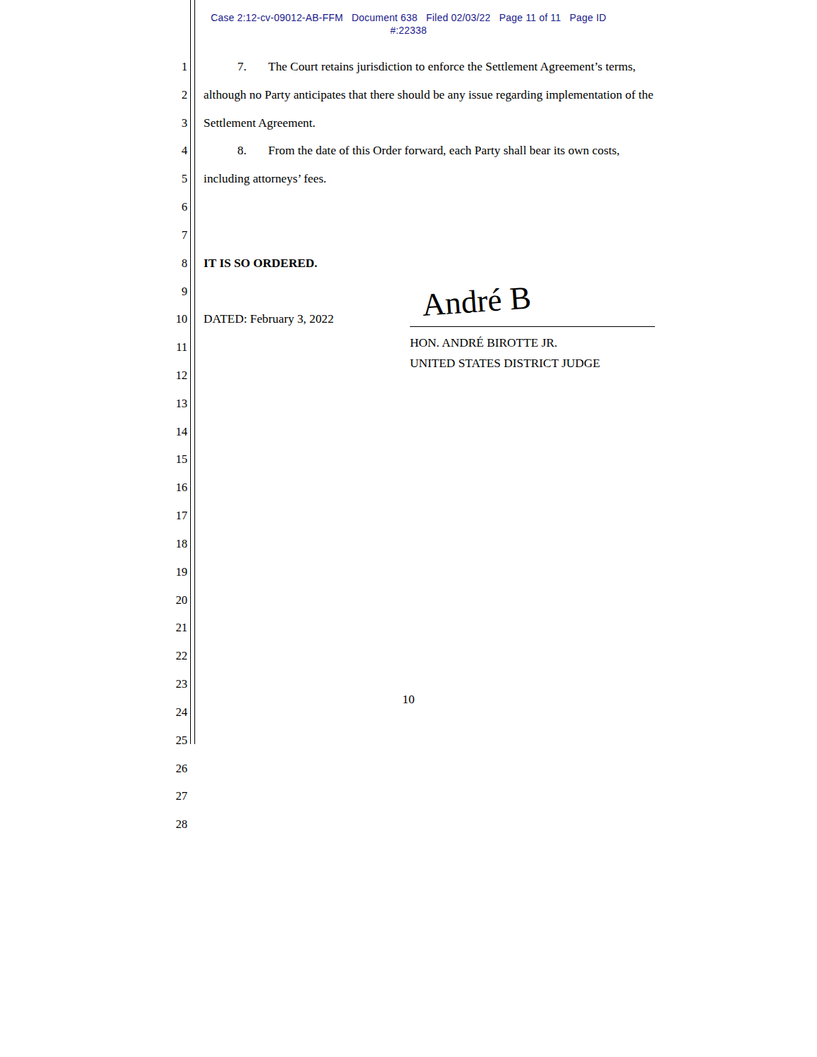Case 2:12-cv-09012-AB-FFM Document 638 Filed 02/03/22 Page 11 of 11 Page ID #:22338
1
2
3
4
5
6
7
8
9
10
11
12
13
14
15
16
17
18
19
20
21
22
23
24
25
26
27
28
7. The Court retains jurisdiction to enforce the Settlement Agreement’s terms, although no Party anticipates that there should be any issue regarding implementation of the Settlement Agreement.
8. From the date of this Order forward, each Party shall bear its own costs, including attorneys’ fees.
IT IS SO ORDERED.
DATED: February 3, 2022 André B
HON. ANDRÉ BIROTTE JR.
UNITED STATES DISTRICT JUDGE
10